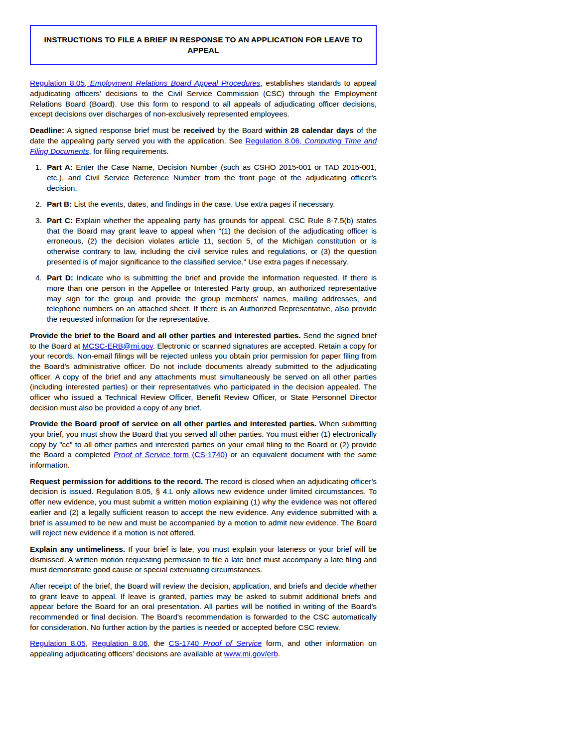INSTRUCTIONS TO FILE A BRIEF IN RESPONSE TO AN APPLICATION FOR LEAVE TO APPEAL
Regulation 8.05, Employment Relations Board Appeal Procedures, establishes standards to appeal adjudicating officers' decisions to the Civil Service Commission (CSC) through the Employment Relations Board (Board). Use this form to respond to all appeals of adjudicating officer decisions, except decisions over discharges of non-exclusively represented employees.
Deadline: A signed response brief must be received by the Board within 28 calendar days of the date the appealing party served you with the application. See Regulation 8.06, Computing Time and Filing Documents, for filing requirements.
Part A: Enter the Case Name, Decision Number (such as CSHO 2015-001 or TAD 2015-001, etc.), and Civil Service Reference Number from the front page of the adjudicating officer's decision.
Part B: List the events, dates, and findings in the case. Use extra pages if necessary.
Part C: Explain whether the appealing party has grounds for appeal. CSC Rule 8-7.5(b) states that the Board may grant leave to appeal when "(1) the decision of the adjudicating officer is erroneous, (2) the decision violates article 11, section 5, of the Michigan constitution or is otherwise contrary to law, including the civil service rules and regulations, or (3) the question presented is of major significance to the classified service." Use extra pages if necessary.
Part D: Indicate who is submitting the brief and provide the information requested. If there is more than one person in the Appellee or Interested Party group, an authorized representative may sign for the group and provide the group members' names, mailing addresses, and telephone numbers on an attached sheet. If there is an Authorized Representative, also provide the requested information for the representative.
Provide the brief to the Board and all other parties and interested parties. Send the signed brief to the Board at MCSC-ERB@mi.gov. Electronic or scanned signatures are accepted. Retain a copy for your records. Non-email filings will be rejected unless you obtain prior permission for paper filing from the Board's administrative officer. Do not include documents already submitted to the adjudicating officer. A copy of the brief and any attachments must simultaneously be served on all other parties (including interested parties) or their representatives who participated in the decision appealed. The officer who issued a Technical Review Officer, Benefit Review Officer, or State Personnel Director decision must also be provided a copy of any brief.
Provide the Board proof of service on all other parties and interested parties. When submitting your brief, you must show the Board that you served all other parties. You must either (1) electronically copy by "cc" to all other parties and interested parties on your email filing to the Board or (2) provide the Board a completed Proof of Service form (CS-1740) or an equivalent document with the same information.
Request permission for additions to the record. The record is closed when an adjudicating officer's decision is issued. Regulation 8.05, § 4.L only allows new evidence under limited circumstances. To offer new evidence, you must submit a written motion explaining (1) why the evidence was not offered earlier and (2) a legally sufficient reason to accept the new evidence. Any evidence submitted with a brief is assumed to be new and must be accompanied by a motion to admit new evidence. The Board will reject new evidence if a motion is not offered.
Explain any untimeliness. If your brief is late, you must explain your lateness or your brief will be dismissed. A written motion requesting permission to file a late brief must accompany a late filing and must demonstrate good cause or special extenuating circumstances.
After receipt of the brief, the Board will review the decision, application, and briefs and decide whether to grant leave to appeal. If leave is granted, parties may be asked to submit additional briefs and appear before the Board for an oral presentation. All parties will be notified in writing of the Board's recommended or final decision. The Board's recommendation is forwarded to the CSC automatically for consideration. No further action by the parties is needed or accepted before CSC review.
Regulation 8.05, Regulation 8.06, the CS-1740 Proof of Service form, and other information on appealing adjudicating officers' decisions are available at www.mi.gov/erb.